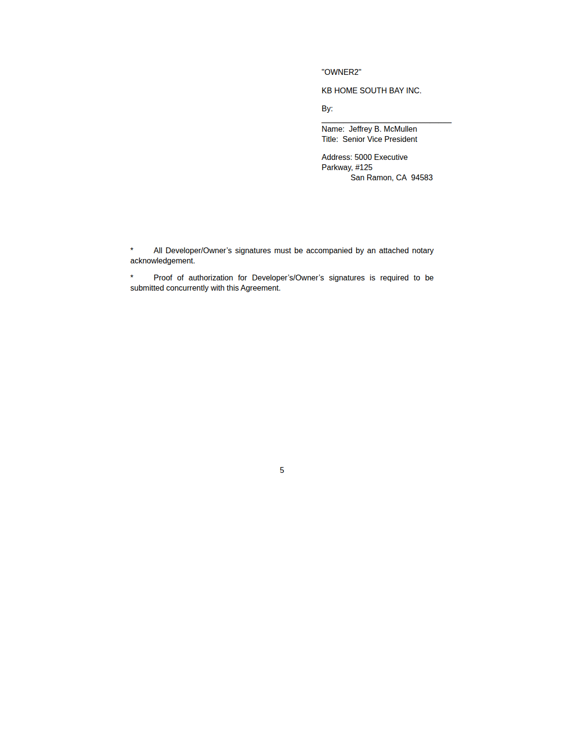"OWNER2"
KB HOME SOUTH BAY INC.
By: ______________________________
Name: Jeffrey B. McMullen
Title: Senior Vice President
Address: 5000 Executive Parkway, #125
San Ramon, CA 94583
*All Developer/Owner’s signatures must be accompanied by an attached notary acknowledgement.
*Proof of authorization for Developer’s/Owner’s signatures is required to be submitted concurrently with this Agreement.
5